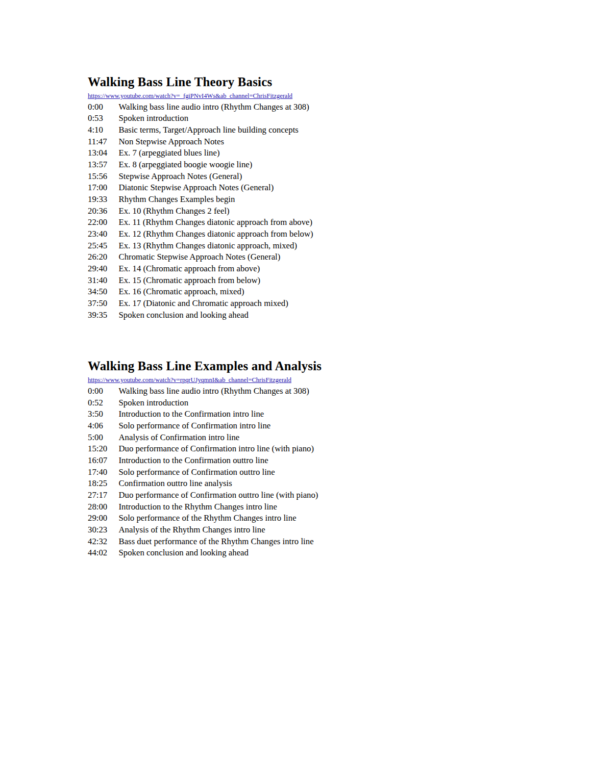Walking Bass Line Theory Basics
https://www.youtube.com/watch?v=_fgiPNvI4Ws&ab_channel=ChrisFitzgerald
0:00 Walking bass line audio intro (Rhythm Changes at 308)
0:53 Spoken introduction
4:10 Basic terms, Target/Approach line building concepts
11:47 Non Stepwise Approach Notes
13:04 Ex. 7 (arpeggiated blues line)
13:57 Ex. 8 (arpeggiated boogie woogie line)
15:56 Stepwise Approach Notes (General)
17:00 Diatonic Stepwise Approach Notes (General)
19:33 Rhythm Changes Examples begin
20:36 Ex. 10 (Rhythm Changes 2 feel)
22:00 Ex. 11 (Rhythm Changes diatonic approach from above)
23:40 Ex. 12 (Rhythm Changes diatonic approach from below)
25:45 Ex. 13 (Rhythm Changes diatonic approach, mixed)
26:20 Chromatic Stepwise Approach Notes (General)
29:40 Ex. 14 (Chromatic approach from above)
31:40 Ex. 15 (Chromatic approach from below)
34:50 Ex. 16 (Chromatic approach, mixed)
37:50 Ex. 17 (Diatonic and Chromatic approach mixed)
39:35 Spoken conclusion and looking ahead
Walking Bass Line Examples and Analysis
https://www.youtube.com/watch?v=rpqrUJyqmnI&ab_channel=ChrisFitzgerald
0:00 Walking bass line audio intro (Rhythm Changes at 308)
0:52 Spoken introduction
3:50 Introduction to the Confirmation intro line
4:06 Solo performance of Confirmation intro line
5:00 Analysis of Confirmation intro line
15:20 Duo performance of Confirmation intro line (with piano)
16:07 Introduction to the Confirmation outtro line
17:40 Solo performance of Confirmation outtro line
18:25 Confirmation outtro line analysis
27:17 Duo performance of Confirmation outtro line (with piano)
28:00 Introduction to the Rhythm Changes intro line
29:00 Solo performance of the Rhythm Changes intro line
30:23 Analysis of the Rhythm Changes intro line
42:32 Bass duet performance of the Rhythm Changes intro line
44:02 Spoken conclusion and looking ahead